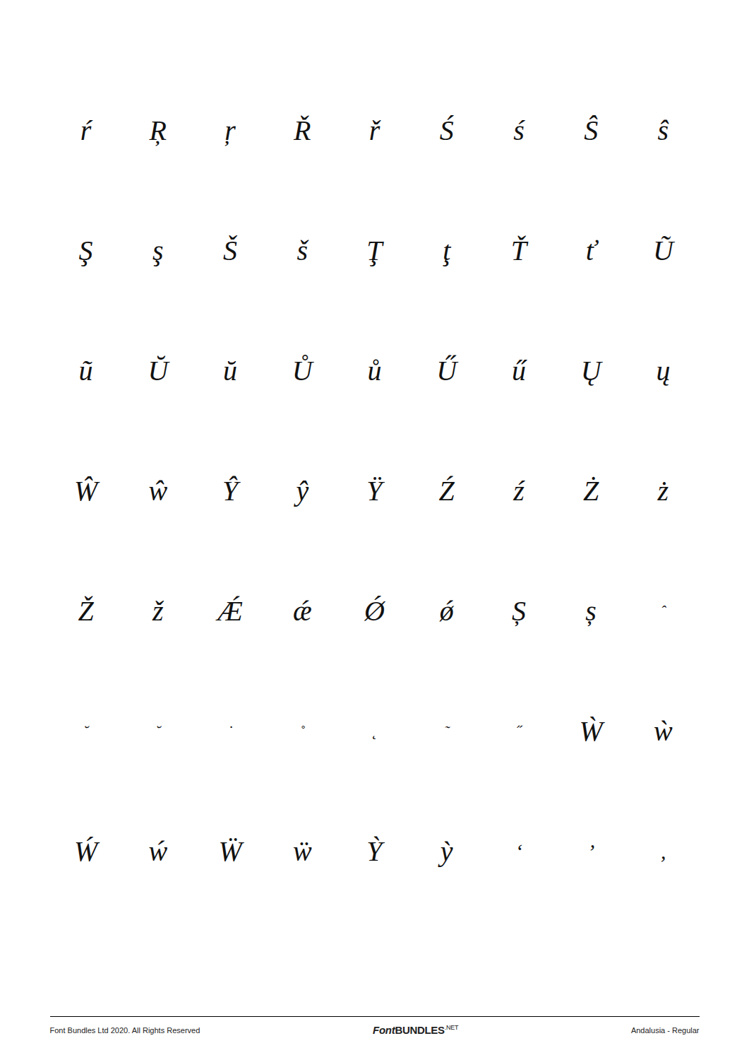ŕ
Ŗ
ŗ
Ř
ř
Ś
ś
Ŝ
ŝ
Ş
ş
Š
š
Ţ
ţ
Ť
ť
Ũ
ũ
Ŭ
ŭ
Ů
ů
Ű
ű
Ų
ų
Ŵ
ŵ
Ŷ
ŷ
Ÿ
Ź
ź
Ż
ż
Ž
ž
Ǽ
ǽ
Ǿ
ǿ
Ș
ș
ˆ
˘
˘
˙
˚
˛
˜
˝
Ẁ
ẁ
Ẃ
ẃ
Ẅ
ẅ
Ỳ
ỳ
‘
’
‚
Font Bundles Ltd 2020. All Rights Reserved
Font BUNDLES.NET
Andalusia - Regular